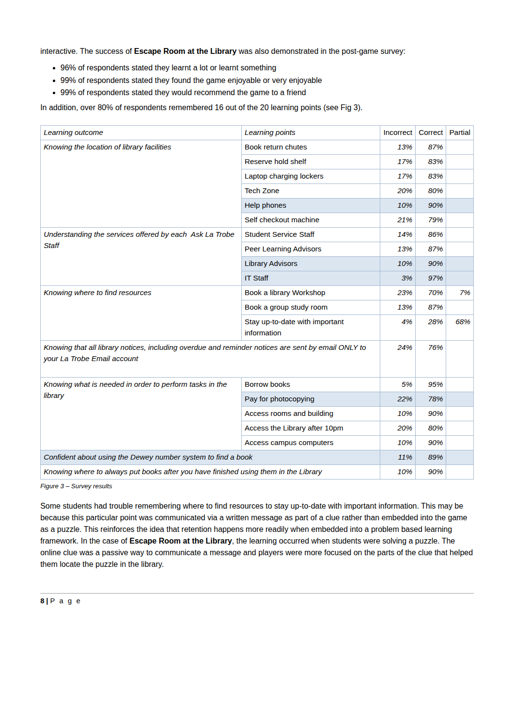interactive. The success of Escape Room at the Library was also demonstrated in the post-game survey:
96% of respondents stated they learnt a lot or learnt something
99% of respondents stated they found the game enjoyable or very enjoyable
99% of respondents stated they would recommend the game to a friend
In addition, over 80% of respondents remembered 16 out of the 20 learning points (see Fig 3).
| Learning outcome | Learning points | Incorrect | Correct | Partial |
| --- | --- | --- | --- | --- |
| Knowing the location of library facilities | Book return chutes | 13% | 87% | |
| Reserve hold shelf | 17% | 83% | |
| Laptop charging lockers | 17% | 83% | |
| Tech Zone | 20% | 80% | |
| Help phones | 10% | 90% | |
| Self checkout machine | 21% | 79% | |
| Understanding the services offered by each Ask La Trobe Staff | Student Service Staff | 14% | 86% | |
| Peer Learning Advisors | 13% | 87% | |
| Library Advisors | 10% | 90% | |
| IT Staff | 3% | 97% | |
| Knowing where to find resources | Book a library Workshop | 23% | 70% | 7% |
| Book a group study room | 13% | 87% | |
| Stay up-to-date with important information | 4% | 28% | 68% |
| Knowing that all library notices, including overdue and reminder notices are sent by email ONLY to your La Trobe Email account | 24% | 76% | |
| Knowing what is needed in order to perform tasks in the library | Borrow books | 5% | 95% | |
| Pay for photocopying | 22% | 78% | |
| Access rooms and building | 10% | 90% | |
| Access the Library after 10pm | 20% | 80% | |
| Access campus computers | 10% | 90% | |
| Confident about using the Dewey number system to find a book | 11% | 89% | |
| Knowing where to always put books after you have finished using them in the Library | 10% | 90% | |
Figure 3 – Survey results
Some students had trouble remembering where to find resources to stay up-to-date with important information. This may be because this particular point was communicated via a written message as part of a clue rather than embedded into the game as a puzzle. This reinforces the idea that retention happens more readily when embedded into a problem based learning framework. In the case of Escape Room at the Library, the learning occurred when students were solving a puzzle. The online clue was a passive way to communicate a message and players were more focused on the parts of the clue that helped them locate the puzzle in the library.
8 | P a g e